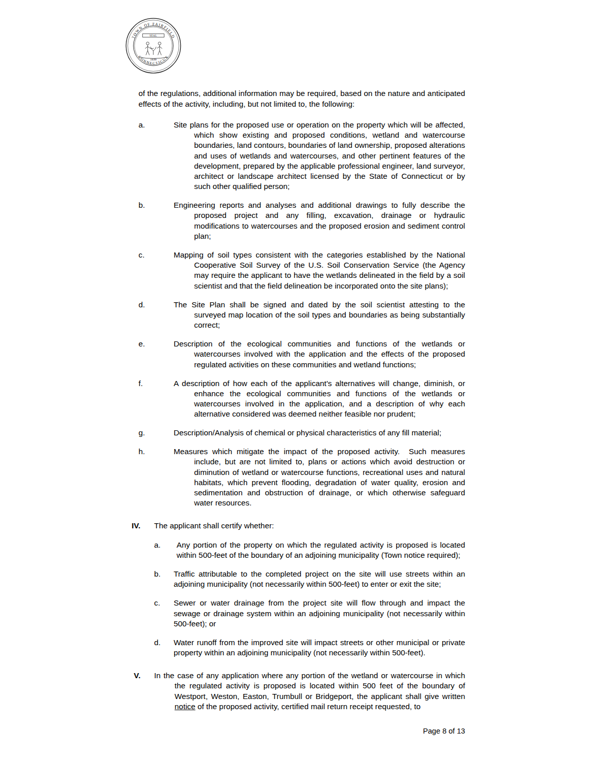TOWN OF FAIRFIELD CONNECTICUT SEAL 1639
of the regulations, additional information may be required, based on the nature and anticipated effects of the activity, including, but not limited to, the following:
a.
Site plans for the proposed use or operation on the property which will be affected, which show existing and proposed conditions, wetland and watercourse boundaries, land contours, boundaries of land ownership, proposed alterations and uses of wetlands and watercourses, and other pertinent features of the development, prepared by the applicable professional engineer, land surveyor, architect or landscape architect licensed by the State of Connecticut or by such other qualified person;
b.
Engineering reports and analyses and additional drawings to fully describe the proposed project and any filling, excavation, drainage or hydraulic modifications to watercourses and the proposed erosion and sediment control plan;
c.
Mapping of soil types consistent with the categories established by the National Cooperative Soil Survey of the U.S. Soil Conservation Service (the Agency may require the applicant to have the wetlands delineated in the field by a soil scientist and that the field delineation be incorporated onto the site plans);
d.
The Site Plan shall be signed and dated by the soil scientist attesting to the surveyed map location of the soil types and boundaries as being substantially correct;
e.
Description of the ecological communities and functions of the wetlands or watercourses involved with the application and the effects of the proposed regulated activities on these communities and wetland functions;
f.
A description of how each of the applicant's alternatives will change, diminish, or enhance the ecological communities and functions of the wetlands or watercourses involved in the application, and a description of why each alternative considered was deemed neither feasible nor prudent;
g.
Description/Analysis of chemical or physical characteristics of any fill material;
h.
Measures which mitigate the impact of the proposed activity. Such measures include, but are not limited to, plans or actions which avoid destruction or diminution of wetland or watercourse functions, recreational uses and natural habitats, which prevent flooding, degradation of water quality, erosion and sedimentation and obstruction of drainage, or which otherwise safeguard water resources.
IV.
The applicant shall certify whether:
a.
Any portion of the property on which the regulated activity is proposed is located within 500-feet of the boundary of an adjoining municipality (Town notice required);
b.
Traffic attributable to the completed project on the site will use streets within an adjoining municipality (not necessarily within 500-feet) to enter or exit the site;
c.
Sewer or water drainage from the project site will flow through and impact the sewage or drainage system within an adjoining municipality (not necessarily within 500-feet); or
d.
Water runoff from the improved site will impact streets or other municipal or private property within an adjoining municipality (not necessarily within 500-feet).
V.
In the case of any application where any portion of the wetland or watercourse in which the regulated activity is proposed is located within 500 feet of the boundary of Westport, Weston, Easton, Trumbull or Bridgeport, the applicant shall give written notice of the proposed activity, certified mail return receipt requested, to
Page 8 of 13